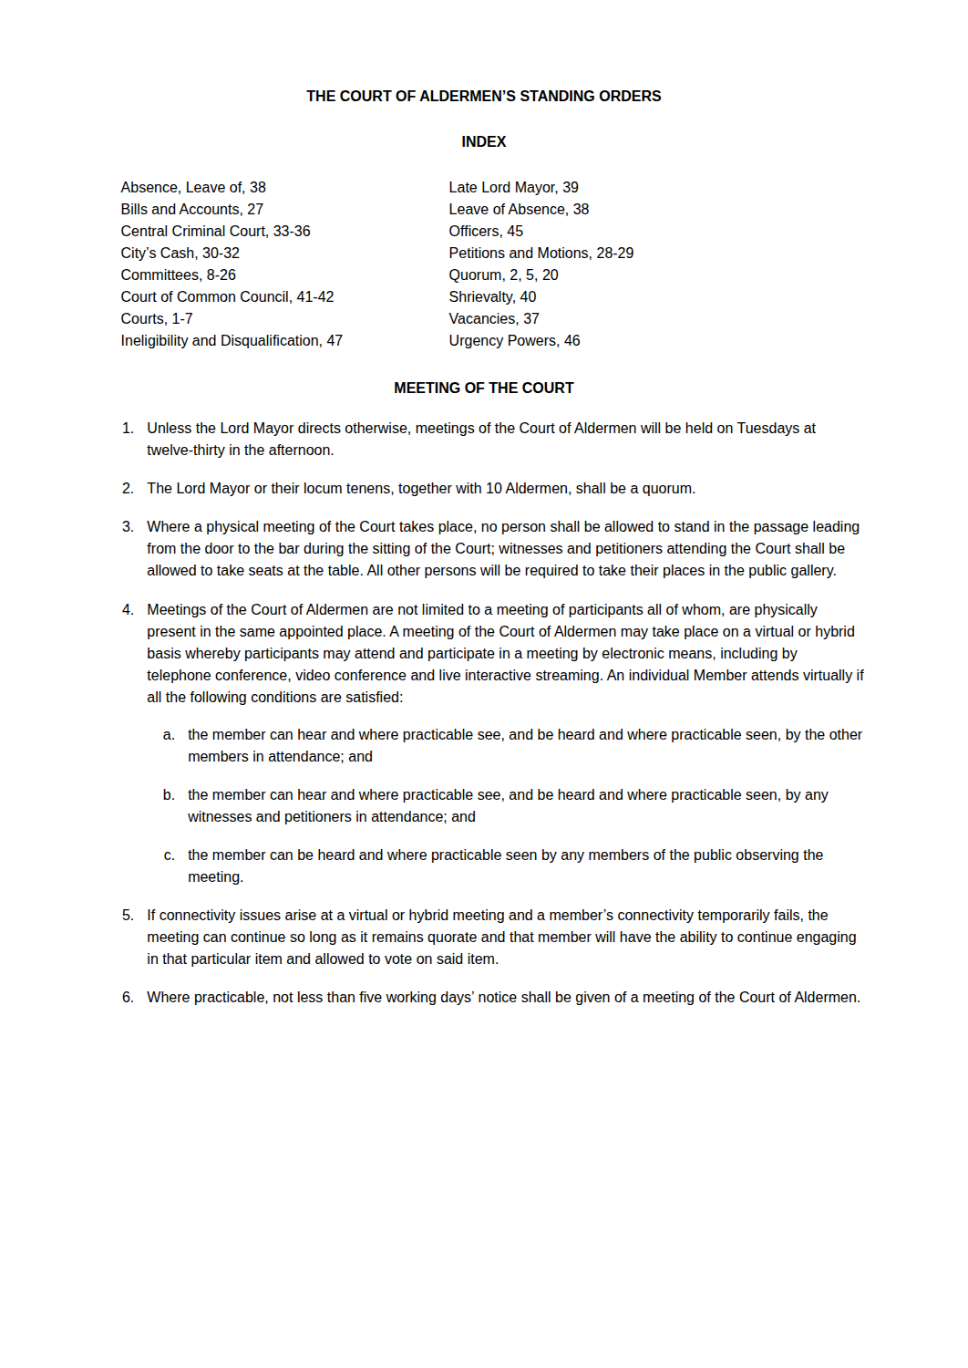The Court of Aldermen’s Standing Orders
Index
| Absence, Leave of, 38 | Late Lord Mayor, 39 |
| Bills and Accounts, 27 | Leave of Absence, 38 |
| Central Criminal Court, 33-36 | Officers, 45 |
| City’s Cash, 30-32 | Petitions and Motions, 28-29 |
| Committees, 8-26 | Quorum, 2, 5, 20 |
| Court of Common Council, 41-42 | Shrievalty, 40 |
| Courts, 1-7 | Vacancies, 37 |
| Ineligibility and Disqualification, 47 | Urgency Powers, 46 |
Meeting of the Court
Unless the Lord Mayor directs otherwise, meetings of the Court of Aldermen will be held on Tuesdays at twelve-thirty in the afternoon.
The Lord Mayor or their locum tenens, together with 10 Aldermen, shall be a quorum.
Where a physical meeting of the Court takes place, no person shall be allowed to stand in the passage leading from the door to the bar during the sitting of the Court; witnesses and petitioners attending the Court shall be allowed to take seats at the table. All other persons will be required to take their places in the public gallery.
Meetings of the Court of Aldermen are not limited to a meeting of participants all of whom, are physically present in the same appointed place. A meeting of the Court of Aldermen may take place on a virtual or hybrid basis whereby participants may attend and participate in a meeting by electronic means, including by telephone conference, video conference and live interactive streaming. An individual Member attends virtually if all the following conditions are satisfied:
the member can hear and where practicable see, and be heard and where practicable seen, by the other members in attendance; and
the member can hear and where practicable see, and be heard and where practicable seen, by any witnesses and petitioners in attendance; and
the member can be heard and where practicable seen by any members of the public observing the meeting.
If connectivity issues arise at a virtual or hybrid meeting and a member’s connectivity temporarily fails, the meeting can continue so long as it remains quorate and that member will have the ability to continue engaging in that particular item and allowed to vote on said item.
Where practicable, not less than five working days’ notice shall be given of a meeting of the Court of Aldermen.